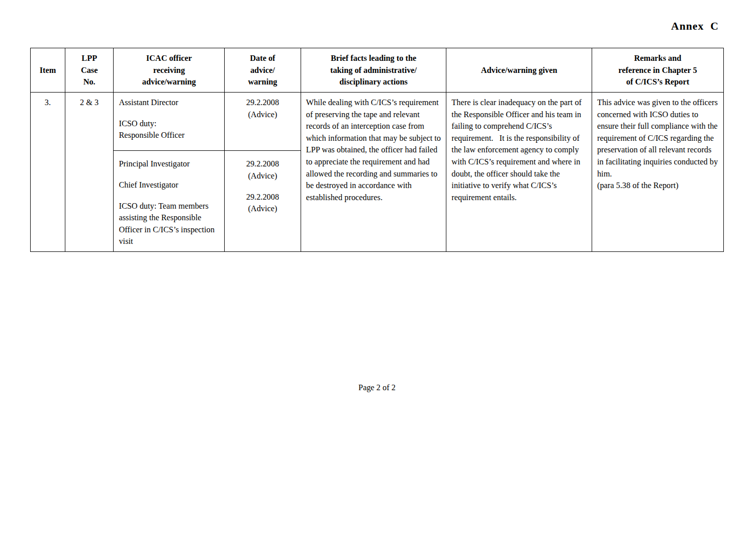Annex C
| Item | LPP Case No. | ICAC officer receiving advice/warning | Date of advice/ warning | Brief facts leading to the taking of administrative/ disciplinary actions | Advice/warning given | Remarks and reference in Chapter 5 of C/ICS’s Report |
| --- | --- | --- | --- | --- | --- | --- |
| 3. | 2 & 3 | Assistant Director ICSO duty: Responsible Officer Principal Investigator Chief Investigator ICSO duty: Team members assisting the Responsible Officer in C/ICS’s inspection visit | 29.2.2008 (Advice) 29.2.2008 (Advice) 29.2.2008 (Advice) | While dealing with C/ICS’s requirement of preserving the tape and relevant records of an interception case from which information that may be subject to LPP was obtained, the officer had failed to appreciate the requirement and had allowed the recording and summaries to be destroyed in accordance with established procedures. | There is clear inadequacy on the part of the Responsible Officer and his team in failing to comprehend C/ICS’s requirement. It is the responsibility of the law enforcement agency to comply with C/ICS’s requirement and where in doubt, the officer should take the initiative to verify what C/ICS’s requirement entails. | This advice was given to the officers concerned with ICSO duties to ensure their full compliance with the requirement of C/ICS regarding the preservation of all relevant records in facilitating inquiries conducted by him. (para 5.38 of the Report) |
Page 2 of 2